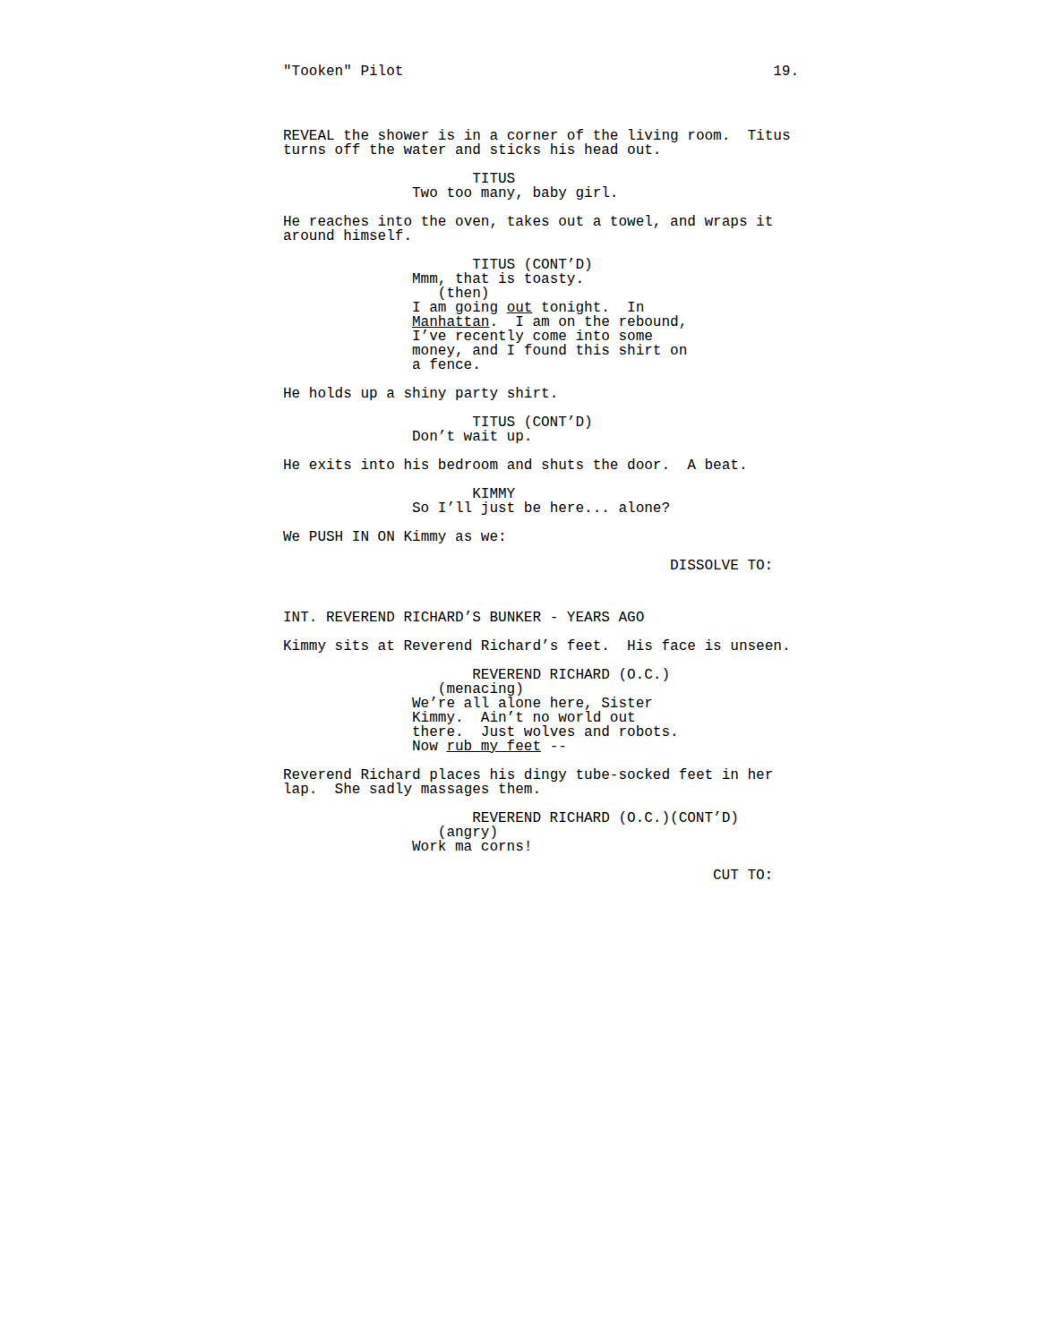"Tooken" Pilot
19.
REVEAL the shower is in a corner of the living room. Titus turns off the water and sticks his head out.
TITUS
Two too many, baby girl.
He reaches into the oven, takes out a towel, and wraps it around himself.
TITUS (CONT’D)
Mmm, that is toasty.
(then)
I am going out tonight. In Manhattan. I am on the rebound, I’ve recently come into some money, and I found this shirt on a fence.
He holds up a shiny party shirt.
TITUS (CONT’D)
Don’t wait up.
He exits into his bedroom and shuts the door. A beat.
KIMMY
So I’ll just be here... alone?
We PUSH IN ON Kimmy as we:
DISSOLVE TO:
INT. REVEREND RICHARD’S BUNKER - YEARS AGO
Kimmy sits at Reverend Richard’s feet. His face is unseen.
REVEREND RICHARD (O.C.)
(menacing)
We’re all alone here, Sister Kimmy. Ain’t no world out there. Just wolves and robots. Now rub my feet --
Reverend Richard places his dingy tube-socked feet in her lap. She sadly massages them.
REVEREND RICHARD (O.C.)(CONT’D)
(angry)
Work ma corns!
CUT TO: